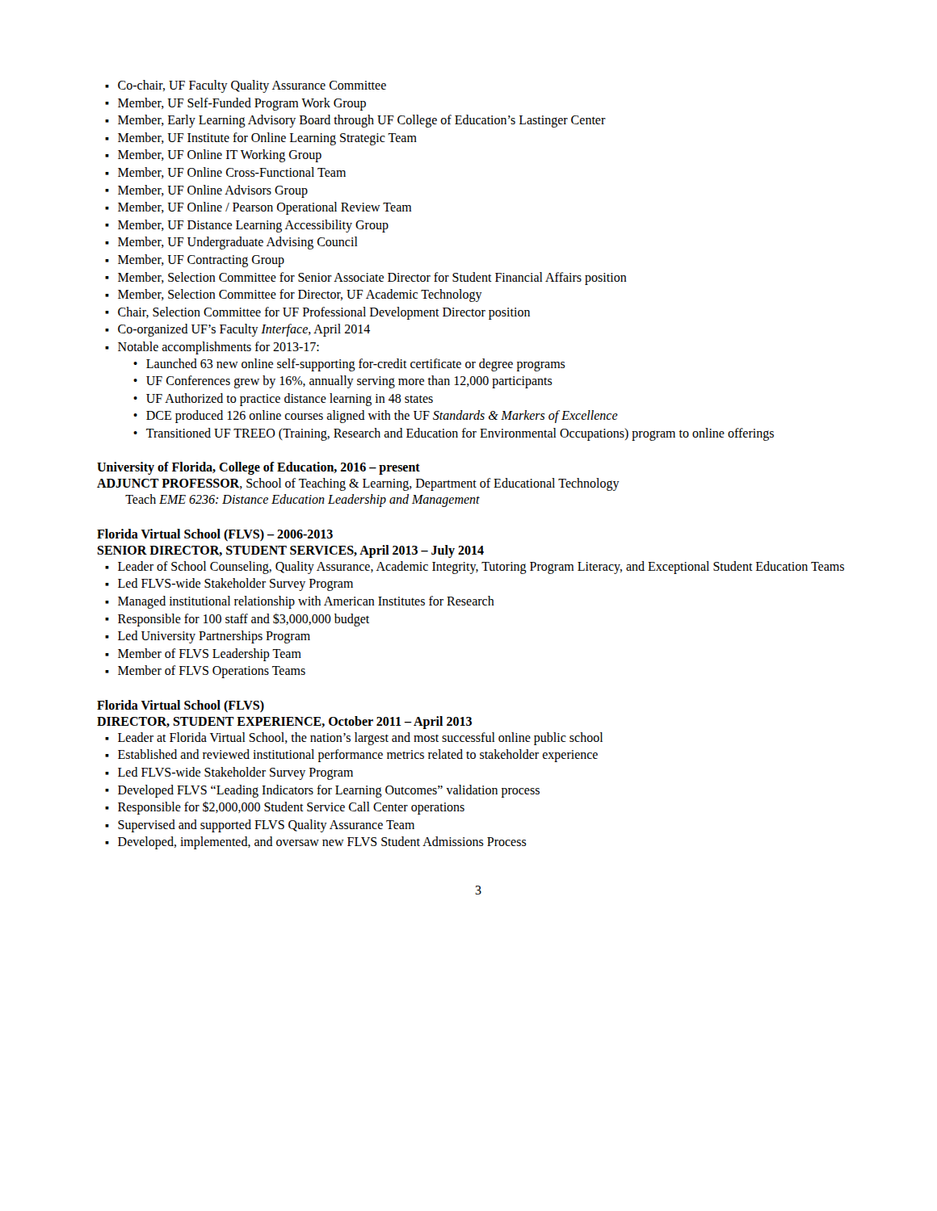Co-chair, UF Faculty Quality Assurance Committee
Member, UF Self-Funded Program Work Group
Member, Early Learning Advisory Board through UF College of Education’s Lastinger Center
Member, UF Institute for Online Learning Strategic Team
Member, UF Online IT Working Group
Member, UF Online Cross-Functional Team
Member, UF Online Advisors Group
Member, UF Online / Pearson Operational Review Team
Member, UF Distance Learning Accessibility Group
Member, UF Undergraduate Advising Council
Member, UF Contracting Group
Member, Selection Committee for Senior Associate Director for Student Financial Affairs position
Member, Selection Committee for Director, UF Academic Technology
Chair, Selection Committee for UF Professional Development Director position
Co-organized UF’s Faculty Interface, April 2014
Notable accomplishments for 2013-17:
Launched 63 new online self-supporting for-credit certificate or degree programs
UF Conferences grew by 16%, annually serving more than 12,000 participants
UF Authorized to practice distance learning in 48 states
DCE produced 126 online courses aligned with the UF Standards & Markers of Excellence
Transitioned UF TREEO (Training, Research and Education for Environmental Occupations) program to online offerings
University of Florida, College of Education, 2016 – present
ADJUNCT PROFESSOR, School of Teaching & Learning, Department of Educational Technology
Teach EME 6236: Distance Education Leadership and Management
Florida Virtual School (FLVS) – 2006-2013
SENIOR DIRECTOR, STUDENT SERVICES, April 2013 – July 2014
Leader of School Counseling, Quality Assurance, Academic Integrity, Tutoring Program Literacy, and Exceptional Student Education Teams
Led FLVS-wide Stakeholder Survey Program
Managed institutional relationship with American Institutes for Research
Responsible for 100 staff and $3,000,000 budget
Led University Partnerships Program
Member of FLVS Leadership Team
Member of FLVS Operations Teams
Florida Virtual School (FLVS)
DIRECTOR, STUDENT EXPERIENCE, October 2011 – April 2013
Leader at Florida Virtual School, the nation’s largest and most successful online public school
Established and reviewed institutional performance metrics related to stakeholder experience
Led FLVS-wide Stakeholder Survey Program
Developed FLVS “Leading Indicators for Learning Outcomes” validation process
Responsible for $2,000,000 Student Service Call Center operations
Supervised and supported FLVS Quality Assurance Team
Developed, implemented, and oversaw new FLVS Student Admissions Process
3